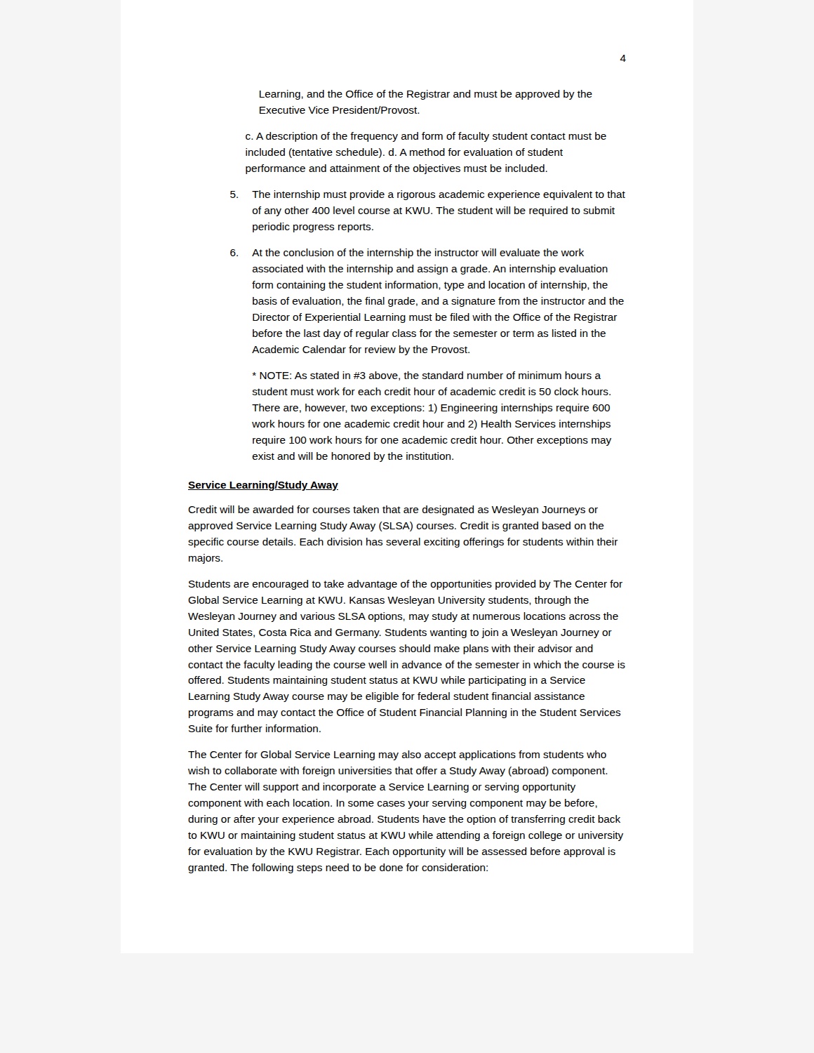4
Learning, and the Office of the Registrar and must be approved by the Executive Vice President/Provost.
c. A description of the frequency and form of faculty student contact must be included (tentative schedule). d. A method for evaluation of student performance and attainment of the objectives must be included.
5. The internship must provide a rigorous academic experience equivalent to that of any other 400 level course at KWU. The student will be required to submit periodic progress reports.
6. At the conclusion of the internship the instructor will evaluate the work associated with the internship and assign a grade. An internship evaluation form containing the student information, type and location of internship, the basis of evaluation, the final grade, and a signature from the instructor and the Director of Experiential Learning must be filed with the Office of the Registrar before the last day of regular class for the semester or term as listed in the Academic Calendar for review by the Provost.
* NOTE: As stated in #3 above, the standard number of minimum hours a student must work for each credit hour of academic credit is 50 clock hours. There are, however, two exceptions: 1) Engineering internships require 600 work hours for one academic credit hour and 2) Health Services internships require 100 work hours for one academic credit hour. Other exceptions may exist and will be honored by the institution.
Service Learning/Study Away
Credit will be awarded for courses taken that are designated as Wesleyan Journeys or approved Service Learning Study Away (SLSA) courses. Credit is granted based on the specific course details. Each division has several exciting offerings for students within their majors.
Students are encouraged to take advantage of the opportunities provided by The Center for Global Service Learning at KWU. Kansas Wesleyan University students, through the Wesleyan Journey and various SLSA options, may study at numerous locations across the United States, Costa Rica and Germany. Students wanting to join a Wesleyan Journey or other Service Learning Study Away courses should make plans with their advisor and contact the faculty leading the course well in advance of the semester in which the course is offered. Students maintaining student status at KWU while participating in a Service Learning Study Away course may be eligible for federal student financial assistance programs and may contact the Office of Student Financial Planning in the Student Services Suite for further information.
The Center for Global Service Learning may also accept applications from students who wish to collaborate with foreign universities that offer a Study Away (abroad) component. The Center will support and incorporate a Service Learning or serving opportunity component with each location. In some cases your serving component may be before, during or after your experience abroad. Students have the option of transferring credit back to KWU or maintaining student status at KWU while attending a foreign college or university for evaluation by the KWU Registrar. Each opportunity will be assessed before approval is granted. The following steps need to be done for consideration: